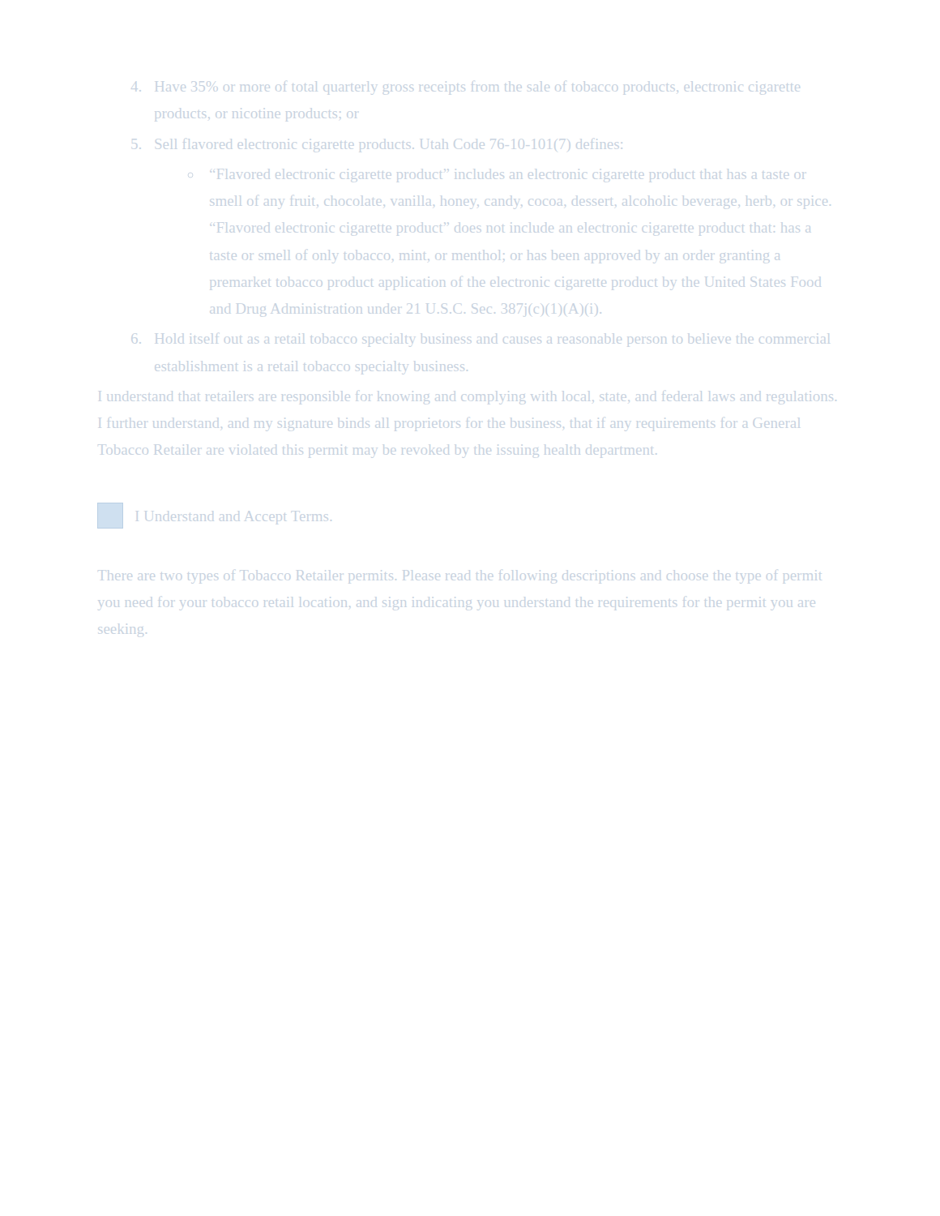Have 35% or more of total quarterly gross receipts from the sale of tobacco products, electronic cigarette products, or nicotine products; or
Sell flavored electronic cigarette products. Utah Code 76-10-101(7) defines:
“Flavored electronic cigarette product” includes an electronic cigarette product that has a taste or smell of any fruit, chocolate, vanilla, honey, candy, cocoa, dessert, alcoholic beverage, herb, or spice. “Flavored electronic cigarette product” does not include an electronic cigarette product that: has a taste or smell of only tobacco, mint, or menthol; or has been approved by an order granting a premarket tobacco product application of the electronic cigarette product by the United States Food and Drug Administration under 21 U.S.C. Sec. 387j(c)(1)(A)(i).
Hold itself out as a retail tobacco specialty business and causes a reasonable person to believe the commercial establishment is a retail tobacco specialty business.
I understand that retailers are responsible for knowing and complying with local, state, and federal laws and regulations.
I further understand, and my signature binds all proprietors for the business, that if any requirements for a General Tobacco Retailer are violated this permit may be revoked by the issuing health department.
I Understand and Accept Terms.
There are two types of Tobacco Retailer permits. Please read the following descriptions and choose the type of permit you need for your tobacco retail location, and sign indicating you understand the requirements for the permit you are seeking.